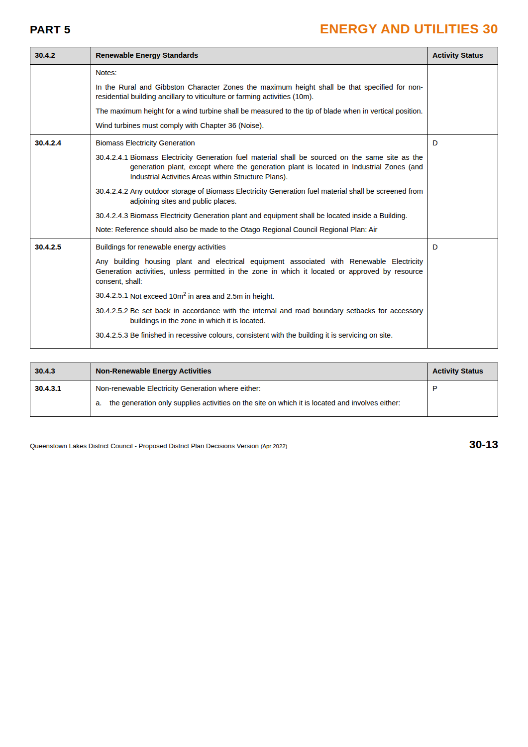PART 5
ENERGY AND UTILITIES 30
| 30.4.2 | Renewable Energy Standards | Activity Status |
| --- | --- | --- |
| | Notes: In the Rural and Gibbston Character Zones the maximum height shall be that specified for non-residential building ancillary to viticulture or farming activities (10m). The maximum height for a wind turbine shall be measured to the tip of blade when in vertical position. Wind turbines must comply with Chapter 36 (Noise). | |
| 30.4.2.4 | Biomass Electricity Generation 30.4.2.4.1 Biomass Electricity Generation fuel material shall be sourced on the same site as the generation plant, except where the generation plant is located in Industrial Zones (and Industrial Activities Areas within Structure Plans). 30.4.2.4.2 Any outdoor storage of Biomass Electricity Generation fuel material shall be screened from adjoining sites and public places. 30.4.2.4.3 Biomass Electricity Generation plant and equipment shall be located inside a Building. Note: Reference should also be made to the Otago Regional Council Regional Plan: Air | D |
| 30.4.2.5 | Buildings for renewable energy activities Any building housing plant and electrical equipment associated with Renewable Electricity Generation activities, unless permitted in the zone in which it located or approved by resource consent, shall: 30.4.2.5.1 Not exceed 10m 2 in area and 2.5m in height. 30.4.2.5.2 Be set back in accordance with the internal and road boundary setbacks for accessory buildings in the zone in which it is located. 30.4.2.5.3 Be finished in recessive colours, consistent with the building it is servicing on site. | D |
| 30.4.3 | Non-Renewable Energy Activities | Activity Status |
| --- | --- | --- |
| 30.4.3.1 | Non-renewable Electricity Generation where either: a. the generation only supplies activities on the site on which it is located and involves either: | P |
Queenstown Lakes District Council - Proposed District Plan Decisions Version (Apr 2022)
30-13